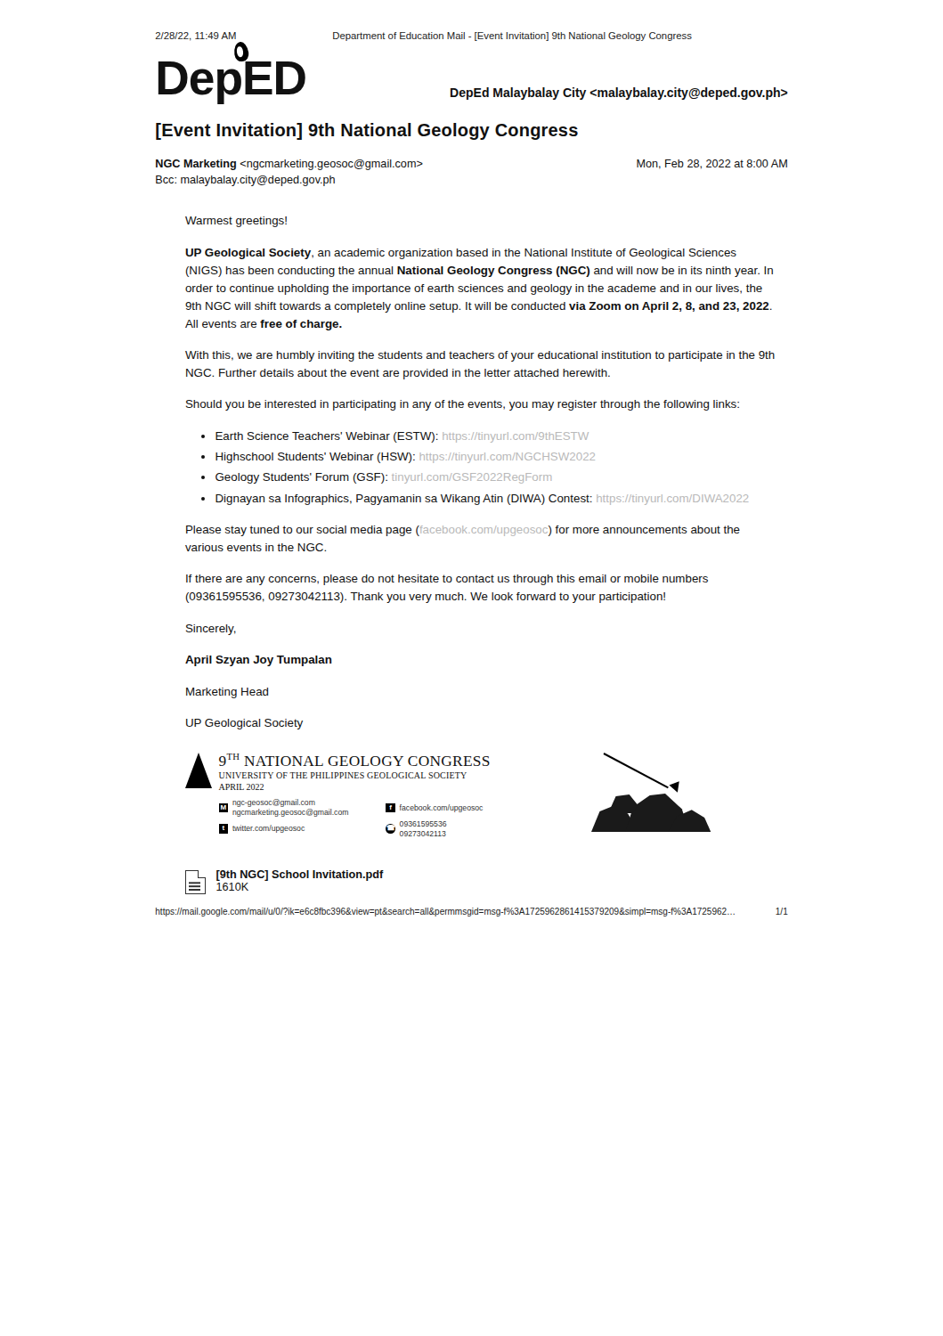2/28/22, 11:49 AM
Department of Education Mail - [Event Invitation] 9th National Geology Congress
DepED
DepEd Malaybalay City <malaybalay.city@deped.gov.ph>
[Event Invitation] 9th National Geology Congress
Mon, Feb 28, 2022 at 8:00 AM
NGC Marketing <ngcmarketing.geosoc@gmail.com>
Bcc: malaybalay.city@deped.gov.ph
Warmest greetings!
UP Geological Society, an academic organization based in the National Institute of Geological Sciences (NIGS) has been conducting the annual National Geology Congress (NGC) and will now be in its ninth year. In order to continue upholding the importance of earth sciences and geology in the academe and in our lives, the 9th NGC will shift towards a completely online setup. It will be conducted via Zoom on April 2, 8, and 23, 2022. All events are free of charge.
With this, we are humbly inviting the students and teachers of your educational institution to participate in the 9th NGC. Further details about the event are provided in the letter attached herewith.
Should you be interested in participating in any of the events, you may register through the following links:
Earth Science Teachers' Webinar (ESTW): https://tinyurl.com/9thESTW
Highschool Students' Webinar (HSW): https://tinyurl.com/NGCHSW2022
Geology Students' Forum (GSF): tinyurl.com/GSF2022RegForm
Dignayan sa Infographics, Pagyamanin sa Wikang Atin (DIWA) Contest: https://tinyurl.com/DIWA2022
Please stay tuned to our social media page (facebook.com/upgeosoc) for more announcements about the various events in the NGC.
If there are any concerns, please do not hesitate to contact us through this email or mobile numbers (09361595536, 09273042113). Thank you very much. We look forward to your participation!
Sincerely,
April Szyan Joy Tumpalan
Marketing Head
UP Geological Society
9TH NATIONAL GEOLOGY CONGRESS
UNIVERSITY OF THE PHILIPPINES GEOLOGICAL SOCIETY
APRIL 2022
Mngc-geosoc@gmail.com
ngcmarketing.geosoc@gmail.com
ffacebook.com/upgeosoc
ttwitter.com/upgeosoc
☎09361595536
09273042113
[9th NGC] School Invitation.pdf
1610K
https://mail.google.com/mail/u/0/?ik=e6c8fbc396&view=pt&search=all&permmsgid=msg-f%3A1725962861415379209&simpl=msg-f%3A1725962…
1/1